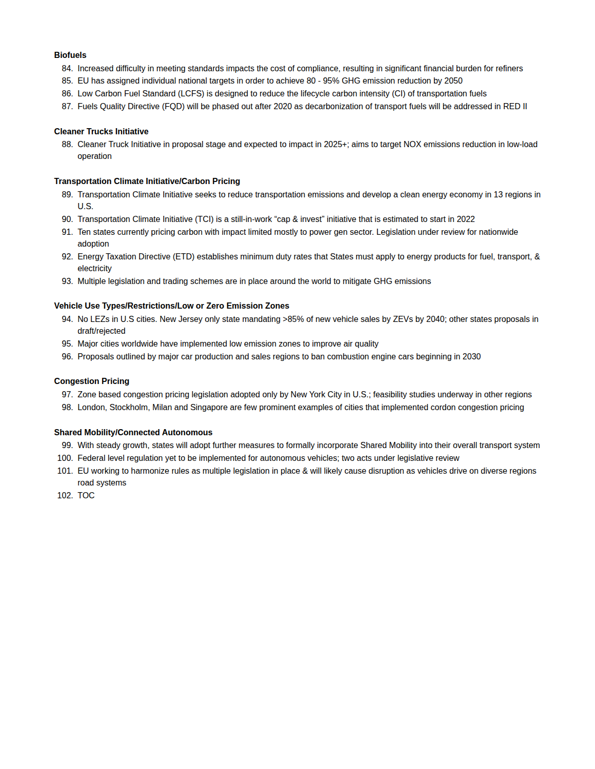Biofuels
Increased difficulty in meeting standards impacts the cost of compliance, resulting in significant financial burden for refiners
EU has assigned individual national targets in order to achieve 80 - 95% GHG emission reduction by 2050
Low Carbon Fuel Standard (LCFS) is designed to reduce the lifecycle carbon intensity (CI) of transportation fuels
Fuels Quality Directive (FQD) will be phased out after 2020 as decarbonization of transport fuels will be addressed in RED II
Cleaner Trucks Initiative
Cleaner Truck Initiative in proposal stage and expected to impact in 2025+; aims to target NOX emissions reduction in low-load operation
Transportation Climate Initiative/Carbon Pricing
Transportation Climate Initiative seeks to reduce transportation emissions and develop a clean energy economy in 13 regions in U.S.
Transportation Climate Initiative (TCI) is a still-in-work “cap & invest” initiative that is estimated to start in 2022
Ten states currently pricing carbon with impact limited mostly to power gen sector. Legislation under review for nationwide adoption
Energy Taxation Directive (ETD) establishes minimum duty rates that States must apply to energy products for fuel, transport, & electricity
Multiple legislation and trading schemes are in place around the world to mitigate GHG emissions
Vehicle Use Types/Restrictions/Low or Zero Emission Zones
No LEZs in U.S cities. New Jersey only state mandating >85% of new vehicle sales by ZEVs by 2040; other states proposals in draft/rejected
Major cities worldwide have implemented low emission zones to improve air quality
Proposals outlined by major car production and sales regions to ban combustion engine cars beginning in 2030
Congestion Pricing
Zone based congestion pricing legislation adopted only by New York City in U.S.; feasibility studies underway in other regions
London, Stockholm, Milan and Singapore are few prominent examples of cities that implemented cordon congestion pricing
Shared Mobility/Connected Autonomous
With steady growth, states will adopt further measures to formally incorporate Shared Mobility into their overall transport system
Federal level regulation yet to be implemented for autonomous vehicles; two acts under legislative review
EU working to harmonize rules as multiple legislation in place & will likely cause disruption as vehicles drive on diverse regions road systems
TOC